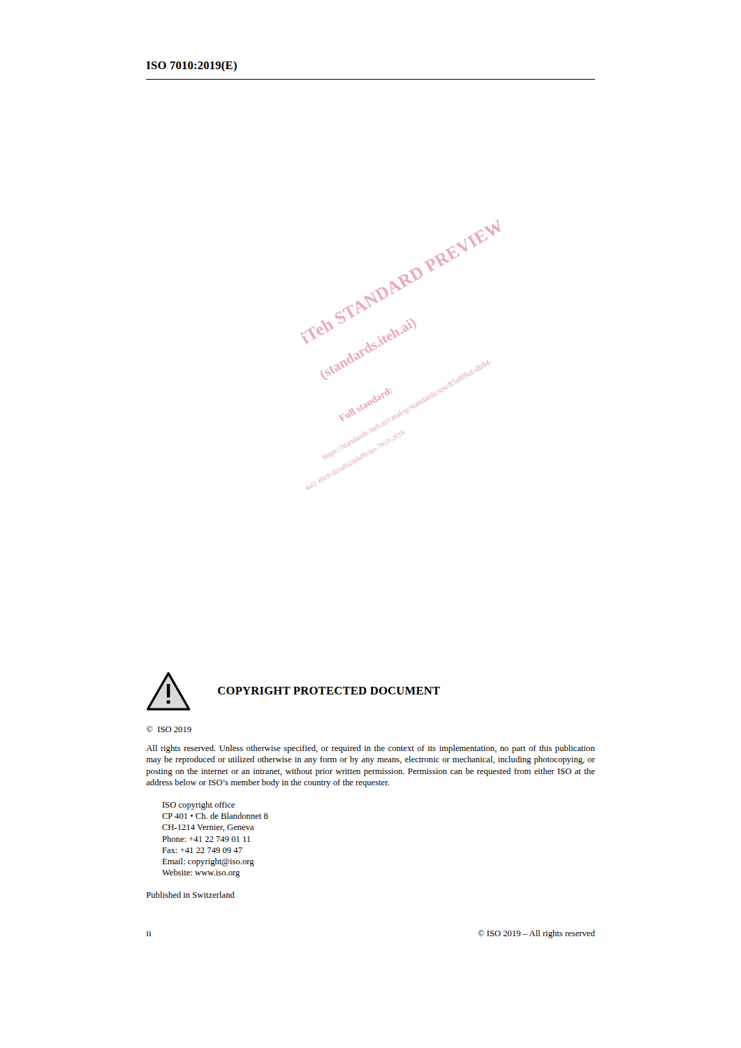ISO 7010:2019(E)
iTeh STANDARD PREVIEW
(standards.iteh.ai)
Full standard:
https://standards.iteh.ai/catalog/standards/sist/85a8f8af-db94-
4af2-89c8-da5a8a2dda8b/iso-7010-2019
COPYRIGHT PROTECTED DOCUMENT
© ISO 2019
All rights reserved. Unless otherwise specified, or required in the context of its implementation, no part of this publication may be reproduced or utilized otherwise in any form or by any means, electronic or mechanical, including photocopying, or posting on the internet or an intranet, without prior written permission. Permission can be requested from either ISO at the address below or ISO’s member body in the country of the requester.
ISO copyright office
CP 401 • Ch. de Blandonnet 8
CH-1214 Vernier, Geneva
Phone: +41 22 749 01 11
Fax: +41 22 749 09 47
Email: copyright@iso.org
Website: www.iso.org
Published in Switzerland
ii
© ISO 2019 – All rights reserved